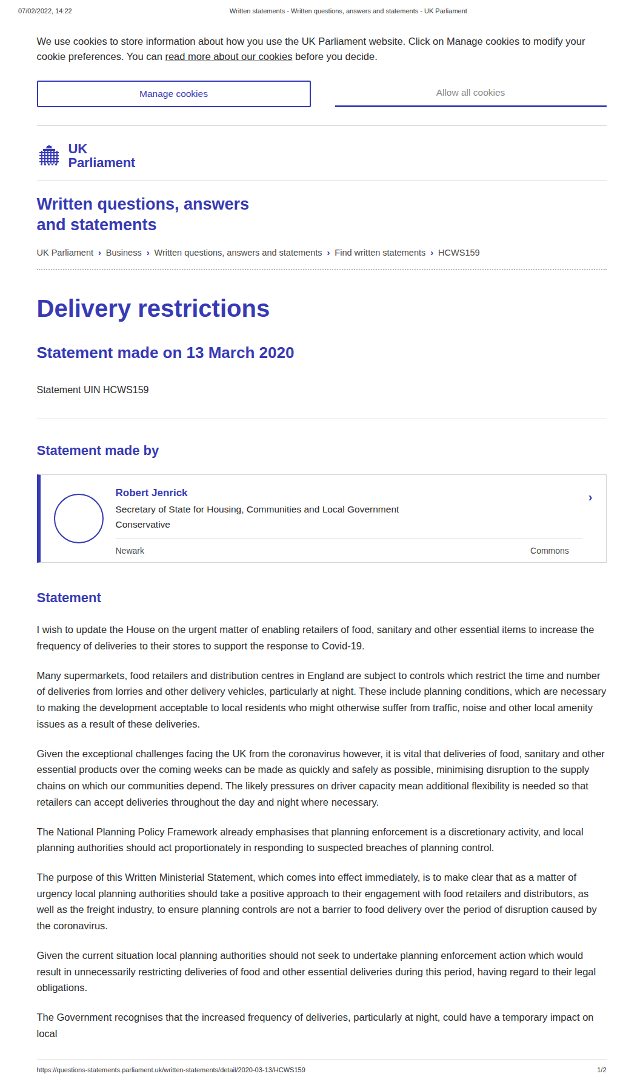07/02/2022, 14:22 Written statements - Written questions, answers and statements - UK Parliament
We use cookies to store information about how you use the UK Parliament website. Click on Manage cookies to modify your cookie preferences. You can read more about our cookies before you decide.
Manage cookies Allow all cookies
UK
Parliament
Written questions, answers
and statements
UK Parliament›Business›Written questions, answers and statements›Find written statements›HCWS159
Delivery restrictions
Statement made on 13 March 2020
Statement UIN HCWS159
Statement made by
Robert Jenrick
Secretary of State for Housing, Communities and Local Government
Conservative
Newark Commons
›
Statement
I wish to update the House on the urgent matter of enabling retailers of food, sanitary and other essential items to increase the frequency of deliveries to their stores to support the response to Covid-19.
Many supermarkets, food retailers and distribution centres in England are subject to controls which restrict the time and number of deliveries from lorries and other delivery vehicles, particularly at night. These include planning conditions, which are necessary to making the development acceptable to local residents who might otherwise suffer from traffic, noise and other local amenity issues as a result of these deliveries.
Given the exceptional challenges facing the UK from the coronavirus however, it is vital that deliveries of food, sanitary and other essential products over the coming weeks can be made as quickly and safely as possible, minimising disruption to the supply chains on which our communities depend. The likely pressures on driver capacity mean additional flexibility is needed so that retailers can accept deliveries throughout the day and night where necessary.
The National Planning Policy Framework already emphasises that planning enforcement is a discretionary activity, and local planning authorities should act proportionately in responding to suspected breaches of planning control.
The purpose of this Written Ministerial Statement, which comes into effect immediately, is to make clear that as a matter of urgency local planning authorities should take a positive approach to their engagement with food retailers and distributors, as well as the freight industry, to ensure planning controls are not a barrier to food delivery over the period of disruption caused by the coronavirus.
Given the current situation local planning authorities should not seek to undertake planning enforcement action which would result in unnecessarily restricting deliveries of food and other essential deliveries during this period, having regard to their legal obligations.
The Government recognises that the increased frequency of deliveries, particularly at night, could have a temporary impact on local
https://questions-statements.parliament.uk/written-statements/detail/2020-03-13/HCWS159 1/2